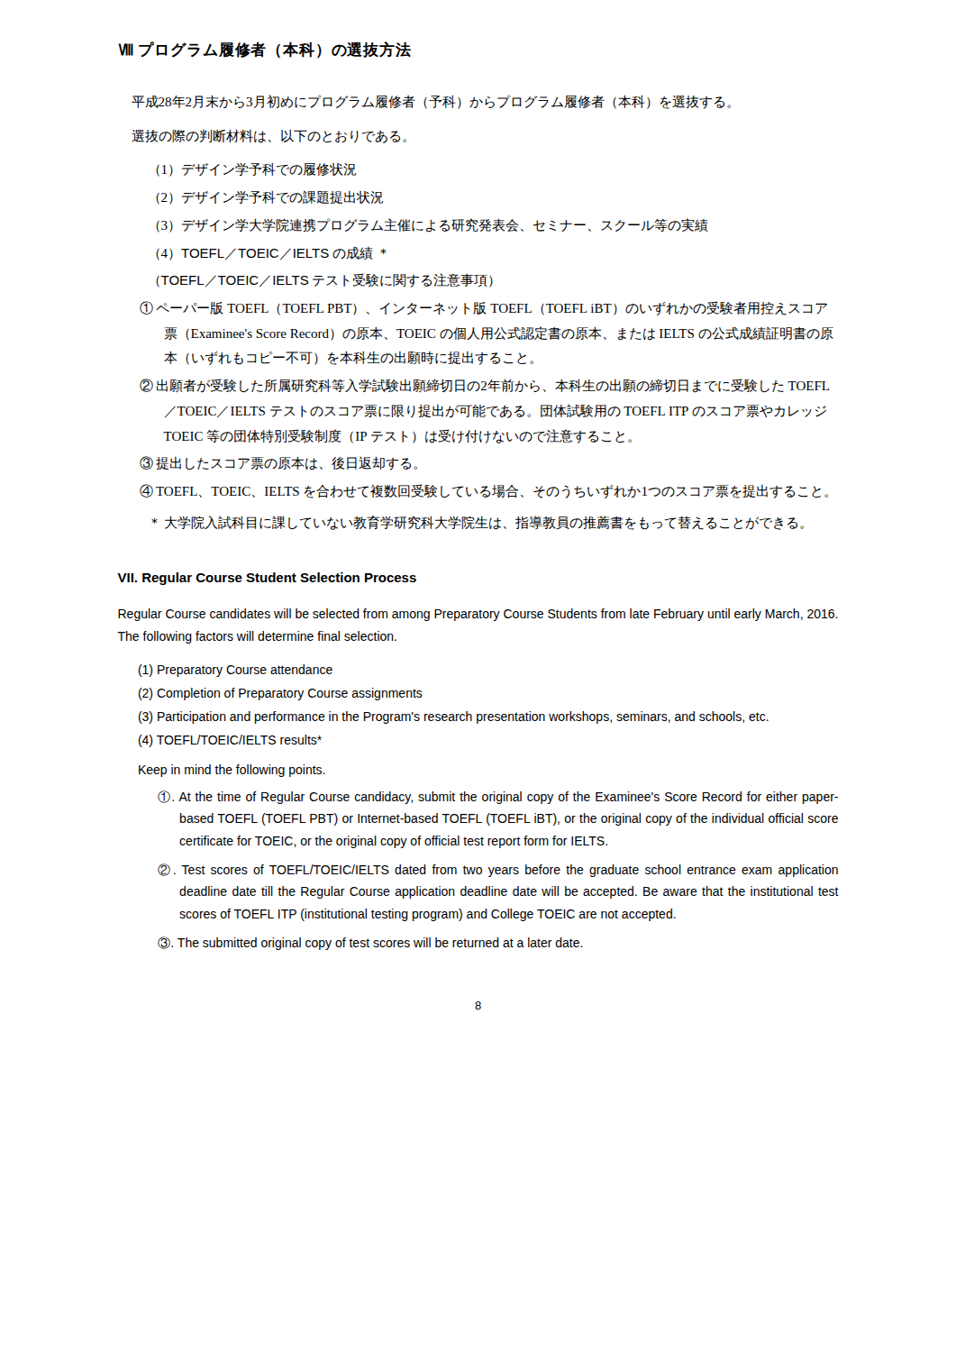Ⅷ プログラム履修者（本科）の選抜方法
平成28年2月末から3月初めにプログラム履修者（予科）からプログラム履修者（本科）を選抜する。
選抜の際の判断材料は、以下のとおりである。
（1）デザイン学予科での履修状況
（2）デザイン学予科での課題提出状況
（3）デザイン学大学院連携プログラム主催による研究発表会、セミナー、スクール等の実績
（4）TOEFL／TOEIC／IELTS の成績 ＊
（TOEFL／TOEIC／IELTS テスト受験に関する注意事項）
① ペーパー版 TOEFL（TOEFL PBT）、インターネット版 TOEFL（TOEFL iBT）のいずれかの受験者用控えスコア票（Examinee's Score Record）の原本、TOEIC の個人用公式認定書の原本、または IELTS の公式成績証明書の原本（いずれもコピー不可）を本科生の出願時に提出すること。
② 出願者が受験した所属研究科等入学試験出願締切日の2年前から、本科生の出願の締切日までに受験した TOEFL／TOEIC／IELTS テストのスコア票に限り提出が可能である。団体試験用の TOEFL ITP のスコア票やカレッジ TOEIC 等の団体特別受験制度（IP テスト）は受け付けないので注意すること。
③ 提出したスコア票の原本は、後日返却する。
④ TOEFL、TOEIC、IELTS を合わせて複数回受験している場合、そのうちいずれか1つのスコア票を提出すること。
＊ 大学院入試科目に課していない教育学研究科大学院生は、指導教員の推薦書をもって替えることができる。
VII. Regular Course Student Selection Process
Regular Course candidates will be selected from among Preparatory Course Students from late February until early March, 2016. The following factors will determine final selection.
(1) Preparatory Course attendance
(2) Completion of Preparatory Course assignments
(3) Participation and performance in the Program's research presentation workshops, seminars, and schools, etc.
(4) TOEFL/TOEIC/IELTS results*
Keep in mind the following points.
①. At the time of Regular Course candidacy, submit the original copy of the Examinee's Score Record for either paper-based TOEFL (TOEFL PBT) or Internet-based TOEFL (TOEFL iBT), or the original copy of the individual official score certificate for TOEIC, or the original copy of official test report form for IELTS.
②. Test scores of TOEFL/TOEIC/IELTS dated from two years before the graduate school entrance exam application deadline date till the Regular Course application deadline date will be accepted. Be aware that the institutional test scores of TOEFL ITP (institutional testing program) and College TOEIC are not accepted.
③. The submitted original copy of test scores will be returned at a later date.
8